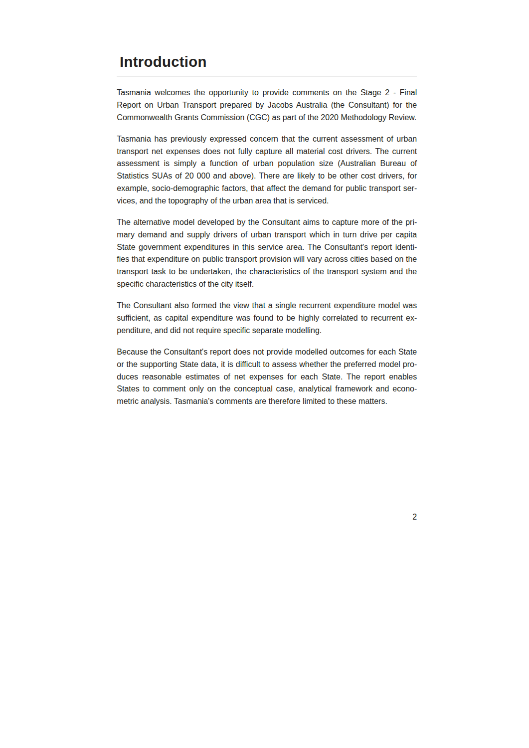Introduction
Tasmania welcomes the opportunity to provide comments on the Stage 2 - Final Report on Urban Transport prepared by Jacobs Australia (the Consultant) for the Commonwealth Grants Commission (CGC) as part of the 2020 Methodology Review.
Tasmania has previously expressed concern that the current assessment of urban transport net expenses does not fully capture all material cost drivers. The current assessment is simply a function of urban population size (Australian Bureau of Statistics SUAs of 20 000 and above). There are likely to be other cost drivers, for example, socio-demographic factors, that affect the demand for public transport services, and the topography of the urban area that is serviced.
The alternative model developed by the Consultant aims to capture more of the primary demand and supply drivers of urban transport which in turn drive per capita State government expenditures in this service area. The Consultant's report identifies that expenditure on public transport provision will vary across cities based on the transport task to be undertaken, the characteristics of the transport system and the specific characteristics of the city itself.
The Consultant also formed the view that a single recurrent expenditure model was sufficient, as capital expenditure was found to be highly correlated to recurrent expenditure, and did not require specific separate modelling.
Because the Consultant's report does not provide modelled outcomes for each State or the supporting State data, it is difficult to assess whether the preferred model produces reasonable estimates of net expenses for each State. The report enables States to comment only on the conceptual case, analytical framework and econometric analysis. Tasmania's comments are therefore limited to these matters.
2